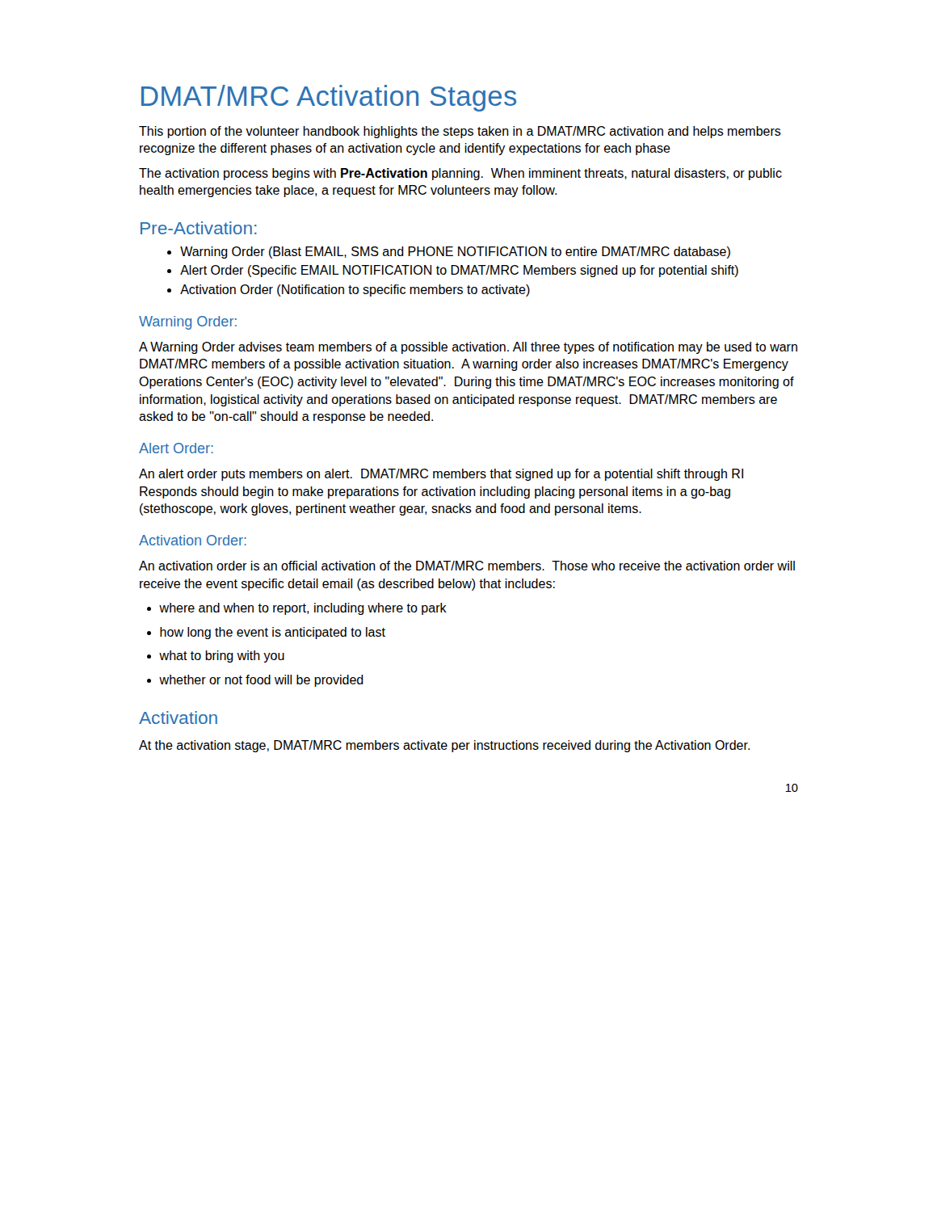DMAT/MRC Activation Stages
This portion of the volunteer handbook highlights the steps taken in a DMAT/MRC activation and helps members recognize the different phases of an activation cycle and identify expectations for each phase
The activation process begins with Pre-Activation planning. When imminent threats, natural disasters, or public health emergencies take place, a request for MRC volunteers may follow.
Pre-Activation:
Warning Order (Blast EMAIL, SMS and PHONE NOTIFICATION to entire DMAT/MRC database)
Alert Order (Specific EMAIL NOTIFICATION to DMAT/MRC Members signed up for potential shift)
Activation Order (Notification to specific members to activate)
Warning Order:
A Warning Order advises team members of a possible activation. All three types of notification may be used to warn DMAT/MRC members of a possible activation situation. A warning order also increases DMAT/MRC's Emergency Operations Center's (EOC) activity level to "elevated". During this time DMAT/MRC's EOC increases monitoring of information, logistical activity and operations based on anticipated response request. DMAT/MRC members are asked to be "on-call" should a response be needed.
Alert Order:
An alert order puts members on alert. DMAT/MRC members that signed up for a potential shift through RI Responds should begin to make preparations for activation including placing personal items in a go-bag (stethoscope, work gloves, pertinent weather gear, snacks and food and personal items.
Activation Order:
An activation order is an official activation of the DMAT/MRC members. Those who receive the activation order will receive the event specific detail email (as described below) that includes:
where and when to report, including where to park
how long the event is anticipated to last
what to bring with you
whether or not food will be provided
Activation
At the activation stage, DMAT/MRC members activate per instructions received during the Activation Order.
10